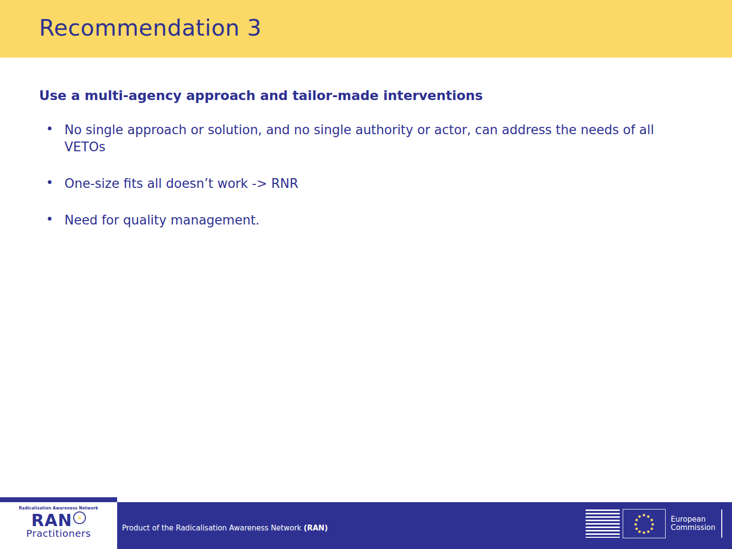Recommendation 3
Use a multi-agency approach and tailor-made interventions
No single approach or solution, and no single authority or actor, can address the needs of all VETOs
One-size fits all doesn’t work -> RNR
Need for quality management.
Radicalisation Awareness Network
RAN
Practitioners
Product of the Radicalisation Awareness Network (RAN)
European
Commission